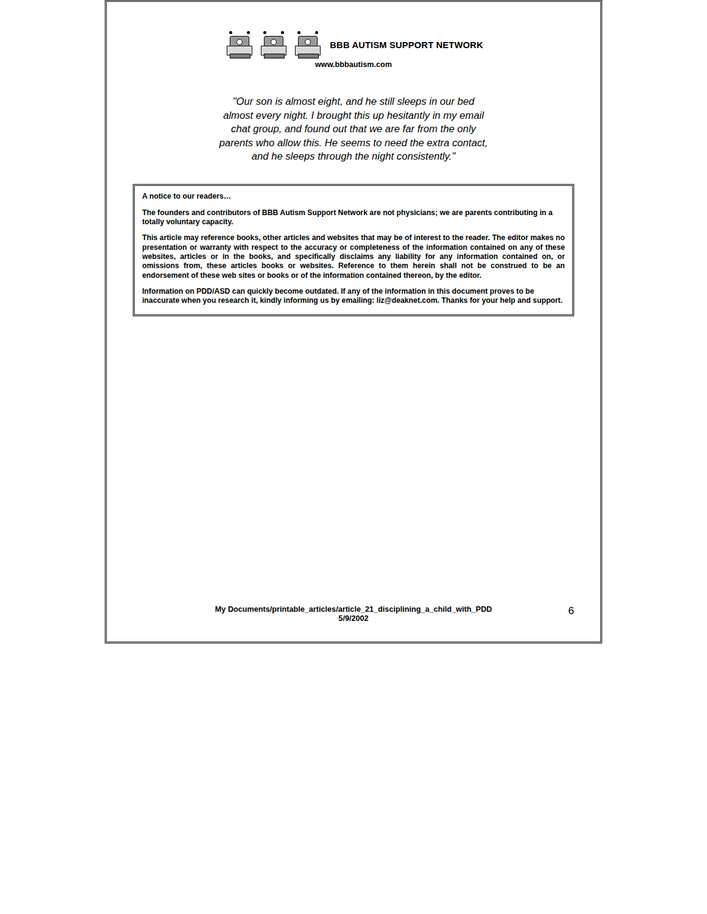BBB AUTISM SUPPORT NETWORK
www.bbbautism.com
"Our son is almost eight, and he still sleeps in our bed almost every night. I brought this up hesitantly in my email chat group, and found out that we are far from the only parents who allow this. He seems to need the extra contact, and he sleeps through the night consistently."
A notice to our readers…
The founders and contributors of BBB Autism Support Network are not physicians; we are parents contributing in a totally voluntary capacity.
This article may reference books, other articles and websites that may be of interest to the reader. The editor makes no presentation or warranty with respect to the accuracy or completeness of the information contained on any of these websites, articles or in the books, and specifically disclaims any liability for any information contained on, or omissions from, these articles books or websites. Reference to them herein shall not be construed to be an endorsement of these web sites or books or of the information contained thereon, by the editor.
Information on PDD/ASD can quickly become outdated. If any of the information in this document proves to be inaccurate when you research it, kindly informing us by emailing: liz@deaknet.com. Thanks for your help and support.
My Documents/printable_articles/article_21_disciplining_a_child_with_PDD
5/9/2002
6